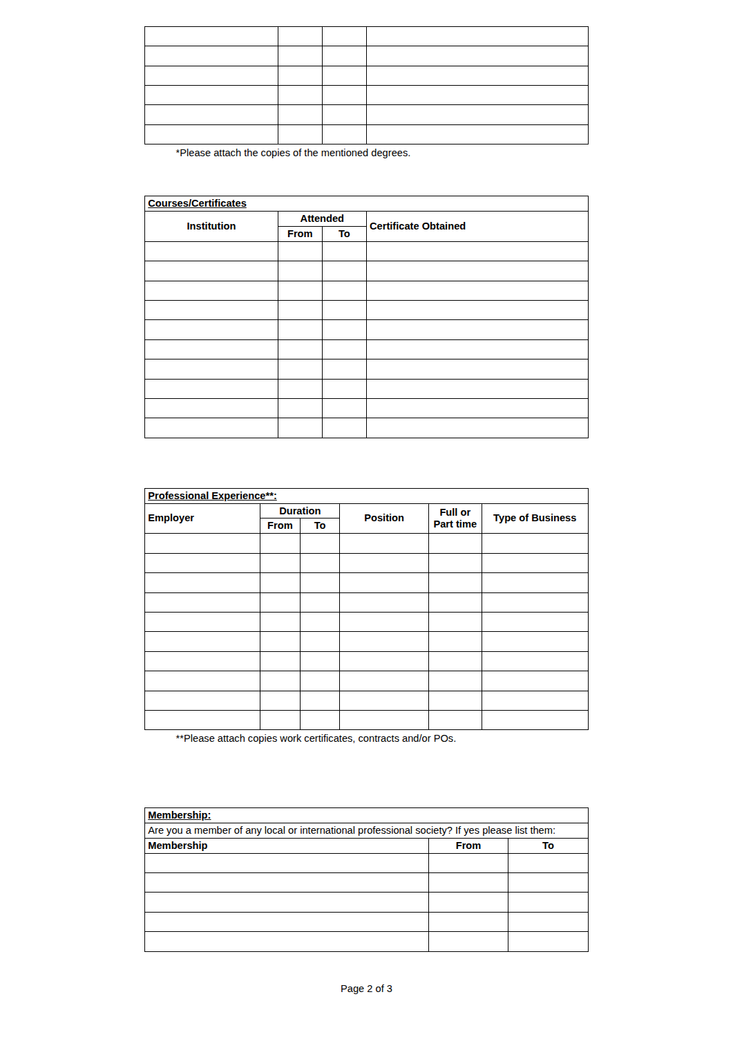*Please attach the copies of the mentioned degrees.
| Courses/Certificates |
| Institution | Attended | Certificate Obtained |
| From | To |
| Professional Experience**: |
| Employer | Duration | Position | Full or Part time | Type of Business |
| From | To |
**Please attach copies work certificates, contracts and/or POs.
| Membership: |
| Are you a member of any local or international professional society? If yes please list them: |
| Membership | From | To |
Page 2 of 3